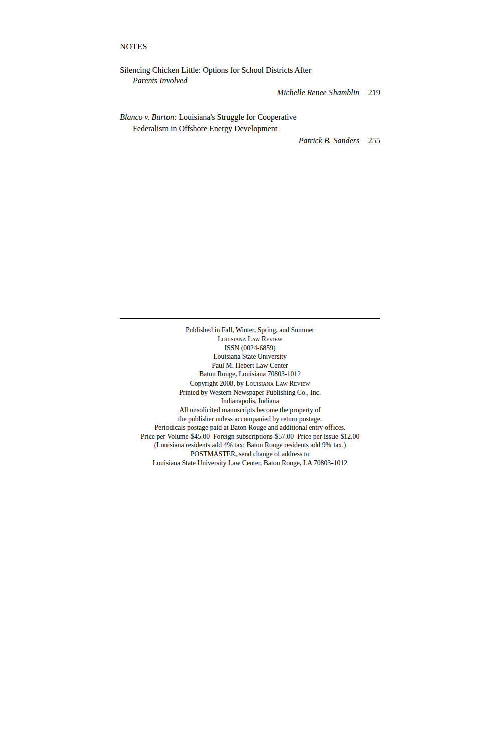Notes
Silencing Chicken Little: Options for School Districts After Parents Involved
Michelle Renee Shamblin 219
Blanco v. Burton: Louisiana's Struggle for Cooperative Federalism in Offshore Energy Development
Patrick B. Sanders 255
Published in Fall, Winter, Spring, and Summer
Louisiana Law Review
ISSN (0024-6859)
Louisiana State University
Paul M. Hebert Law Center
Baton Rouge, Louisiana 70803-1012
Copyright 2008, by Louisiana Law Review
Printed by Western Newspaper Publishing Co., Inc.
Indianapolis, Indiana
All unsolicited manuscripts become the property of
the publisher unless accompanied by return postage.
Periodicals postage paid at Baton Rouge and additional entry offices.
Price per Volume-$45.00 Foreign subscriptions-$57.00 Price per Issue-$12.00
(Louisiana residents add 4% tax; Baton Rouge residents add 9% tax.)
POSTMASTER, send change of address to
Louisiana State University Law Center, Baton Rouge, LA 70803-1012